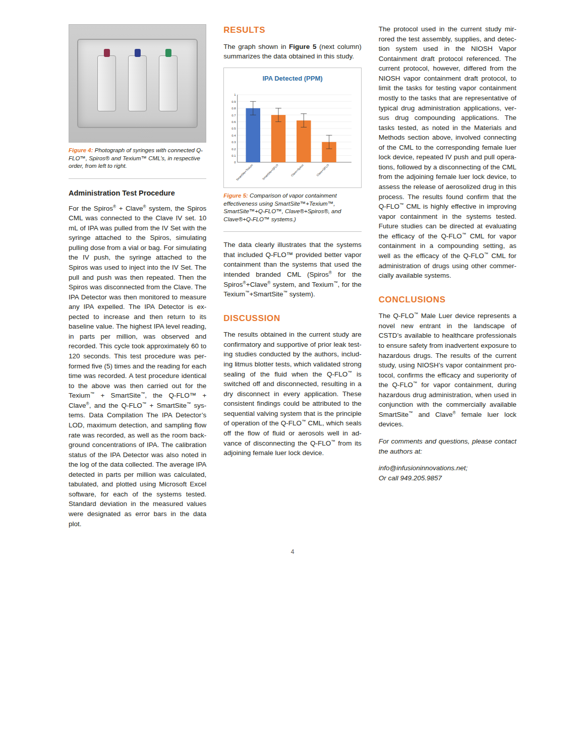Figure 4: Photograph of syringes with connected Q-FLO™, Spiros® and Texium™ CML’s, in respective order, from left to right.
Administration Test Procedure
For the Spiros® + Clave® system, the Spiros CML was connected to the Clave IV set. 10 mL of IPA was pulled from the IV Set with the syringe attached to the Spiros, simulating pulling dose from a vial or bag. For simulating the IV push, the syringe attached to the Spiros was used to inject into the IV Set. The pull and push was then repeated. Then the Spiros was disconnected from the Clave. The IPA Detector was then monitored to measure any IPA expelled. The IPA Detector is expected to increase and then return to its baseline value. The highest IPA level reading, in parts per million, was observed and recorded. This cycle took approximately 60 to 120 seconds. This test procedure was performed five (5) times and the reading for each time was recorded. A test procedure identical to the above was then carried out for the Texium™ + SmartSite™, the Q-FLO™ + Clave®, and the Q-FLO™ + SmartSite™ systems. Data Compilation The IPA Detector’s LOD, maximum detection, and sampling flow rate was recorded, as well as the room background concentrations of IPA. The calibration status of the IPA Detector was also noted in the log of the data collected. The average IPA detected in parts per million was calculated, tabulated, and plotted using Microsoft Excel software, for each of the systems tested. Standard deviation in the measured values were designated as error bars in the data plot.
Results
The graph shown in Figure 5 (next column) summarizes the data obtained in this study.
IPA Detected (PPM)
1 0.9 0.8 0.7 0.6 0.5 0.4 0.3 0.2 0.1 0 SmartSite+Texium SmartSite+QFLO Clave+Spiros Clave+QFLO
Figure 5: Comparison of vapor containment effectiveness using SmartSite™+Texium™, SmartSite™+Q-FLO™, Clave®+Spiros®, and Clave®+Q-FLO™ systems.)
The data clearly illustrates that the systems that included Q-FLO™ provided better vapor containment than the systems that used the intended branded CML (Spiros® for the Spiros®+Clave® system, and Texium™, for the Texium™+SmartSite™ system).
Discussion
The results obtained in the current study are confirmatory and supportive of prior leak testing studies conducted by the authors, including litmus blotter tests, which validated strong sealing of the fluid when the Q-FLO™ is switched off and disconnected, resulting in a dry disconnect in every application. These consistent findings could be attributed to the sequential valving system that is the principle of operation of the Q-FLO™ CML, which seals off the flow of fluid or aerosols well in advance of disconnecting the Q-FLO™ from its adjoining female luer lock device.
The protocol used in the current study mirrored the test assembly, supplies, and detection system used in the NIOSH Vapor Containment draft protocol referenced. The current protocol, however, differed from the NIOSH vapor containment draft protocol, to limit the tasks for testing vapor containment mostly to the tasks that are representative of typical drug administration applications, versus drug compounding applications. The tasks tested, as noted in the Materials and Methods section above, involved connecting of the CML to the corresponding female luer lock device, repeated IV push and pull operations, followed by a disconnecting of the CML from the adjoining female luer lock device, to assess the release of aerosolized drug in this process. The results found confirm that the Q-FLO™ CML is highly effective in improving vapor containment in the systems tested. Future studies can be directed at evaluating the efficacy of the Q-FLO™ CML for vapor containment in a compounding setting, as well as the efficacy of the Q-FLO™ CML for administration of drugs using other commercially available systems.
Conclusions
The Q-FLO™ Male Luer device represents a novel new entrant in the landscape of CSTD’s available to healthcare professionals to ensure safety from inadvertent exposure to hazardous drugs. The results of the current study, using NIOSH’s vapor containment protocol, confirms the efficacy and superiority of the Q-FLO™ for vapor containment, during hazardous drug administration, when used in conjunction with the commercially available SmartSite™ and Clave® female luer lock devices.
For comments and questions, please contact the authors at:
info@infusioninnovations.net;
Or call 949.205.9857
4